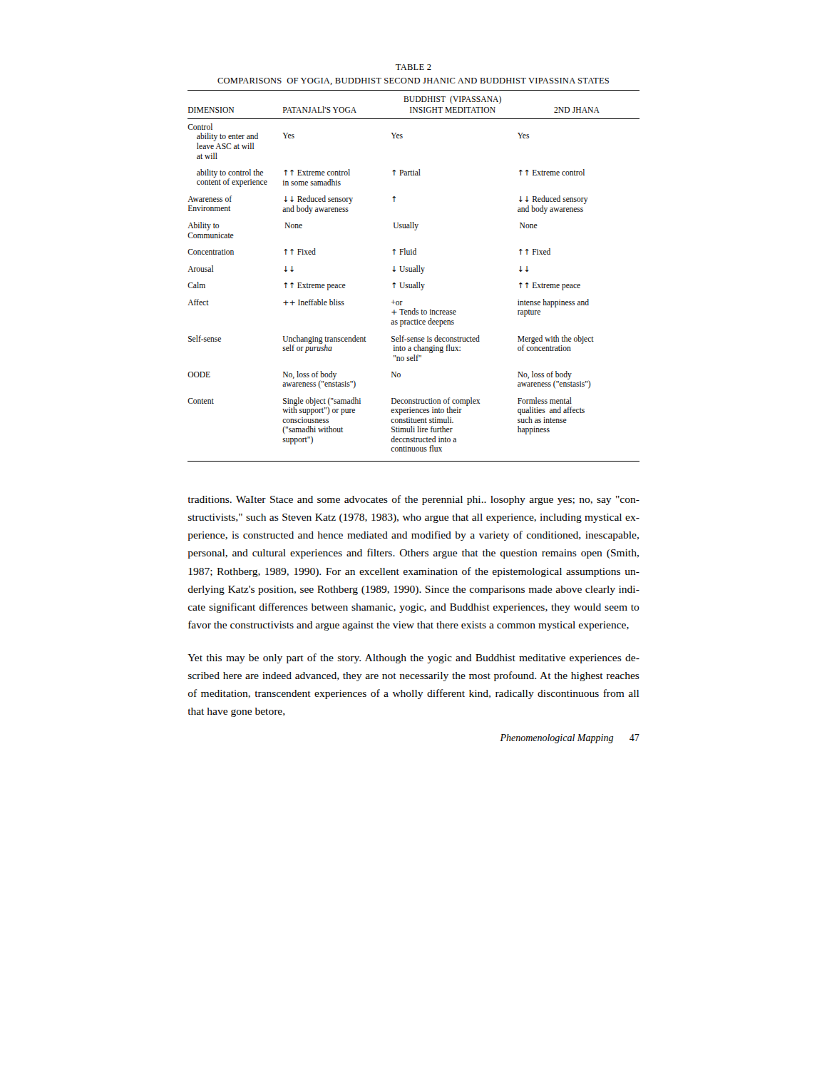TABLE 2 COMPARISONS OF YOGIA, BUDDHIST SECOND JHANIC AND BUDDHIST VIPASSINA STATES
| | | BUDDHIST (VIPASSANA) | |
| --- | --- | --- | --- |
| DIMENSION | PATANJALl'S YOGA | INSIGHT MEDITATION | 2ND JHANA |
| Control ability to enter and leave ASC at will at will | Yes | Yes | Yes |
| ability to control the content of experience | ↑↑ Extreme control in some samadhis | ↑ Partial | ↑↑ Extreme control |
| Awareness of Environment | ↓↓ Reduced sensory and body awareness | ↑ | ↓↓ Reduced sensory and body awareness |
| Ability to Communicate | None | Usually | None |
| Concentration | ↑↑ Fixed | ↑ Fluid | ↑↑ Fixed |
| Arousal | ↓↓ | ↓ Usually | ↓↓ |
| Calm | ↑↑ Extreme peace | ↑ Usually | ↑↑ Extreme peace |
| Affect | ++ Ineffable bliss | +or + Tends to increase as practice deepens | intense happiness and rapture |
| Self-sense | Unchanging transcendent self or purusha | Self-sense is deconstructed into a changing flux: "no self" | Merged with the object of concentration |
| OODE | No, loss of body awareness ("enstasis") | No | No, loss of body awareness ("enstasis") |
| Content | Single object ("samadhi with support") or pure consciousness ("samadhi without support") | Deconstruction of complex experiences into their constituent stimuli. Stimuli lire further deccnstructed into a continuous flux | Formless mental qualities and affects such as intense happiness |
traditions. WaIter Stace and some advocates of the perennial phi.. losophy argue yes; no, say "constructivists," such as Steven Katz (1978, 1983), who argue that all experience, including mystical experience, is constructed and hence mediated and modified by a variety of conditioned, inescapable, personal, and cultural experiences and filters. Others argue that the question remains open (Smith, 1987; Rothberg, 1989, 1990). For an excellent examination of the epistemological assumptions underlying Katz's position, see Rothberg (1989, 1990). Since the comparisons made above clearly indicate significant differences between shamanic, yogic, and Buddhist experiences, they would seem to favor the constructivists and argue against the view that there exists a common mystical experience,
Yet this may be only part of the story. Although the yogic and Buddhist meditative experiences described here are indeed advanced, they are not necessarily the most profound. At the highest reaches of meditation, transcendent experiences of a wholly different kind, radically discontinuous from all that have gone betore,
Phenomenological Mapping47